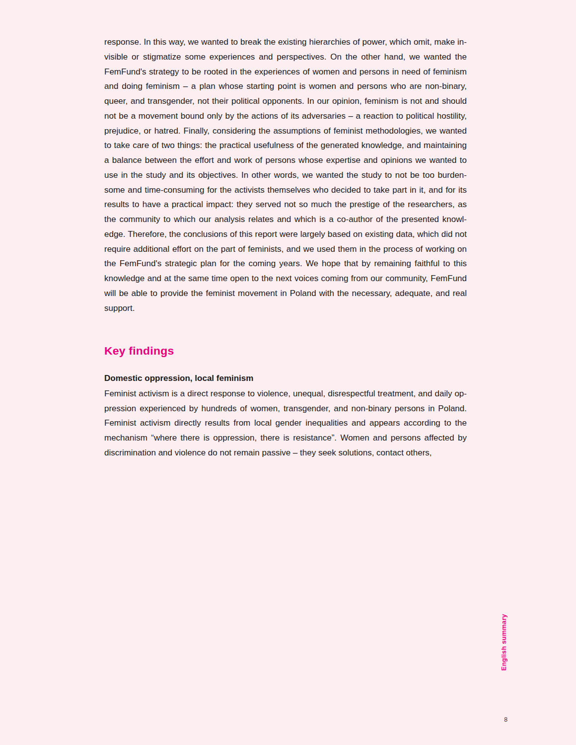response. In this way, we wanted to break the existing hierarchies of power, which omit, make invisible or stigmatize some experiences and perspectives. On the other hand, we wanted the FemFund's strategy to be rooted in the experiences of women and persons in need of feminism and doing feminism – a plan whose starting point is women and persons who are non-binary, queer, and transgender, not their political opponents. In our opinion, feminism is not and should not be a movement bound only by the actions of its adversaries – a reaction to political hostility, prejudice, or hatred. Finally, considering the assumptions of feminist methodologies, we wanted to take care of two things: the practical usefulness of the generated knowledge, and maintaining a balance between the effort and work of persons whose expertise and opinions we wanted to use in the study and its objectives. In other words, we wanted the study to not be too burdensome and time-consuming for the activists themselves who decided to take part in it, and for its results to have a practical impact: they served not so much the prestige of the researchers, as the community to which our analysis relates and which is a co-author of the presented knowledge. Therefore, the conclusions of this report were largely based on existing data, which did not require additional effort on the part of feminists, and we used them in the process of working on the FemFund's strategic plan for the coming years. We hope that by remaining faithful to this knowledge and at the same time open to the next voices coming from our community, FemFund will be able to provide the feminist movement in Poland with the necessary, adequate, and real support.
Key findings
Domestic oppression, local feminism
Feminist activism is a direct response to violence, unequal, disrespectful treatment, and daily oppression experienced by hundreds of women, transgender, and non-binary persons in Poland. Feminist activism directly results from local gender inequalities and appears according to the mechanism “where there is oppression, there is resistance”. Women and persons affected by discrimination and violence do not remain passive – they seek solutions, contact others,
English summary
8